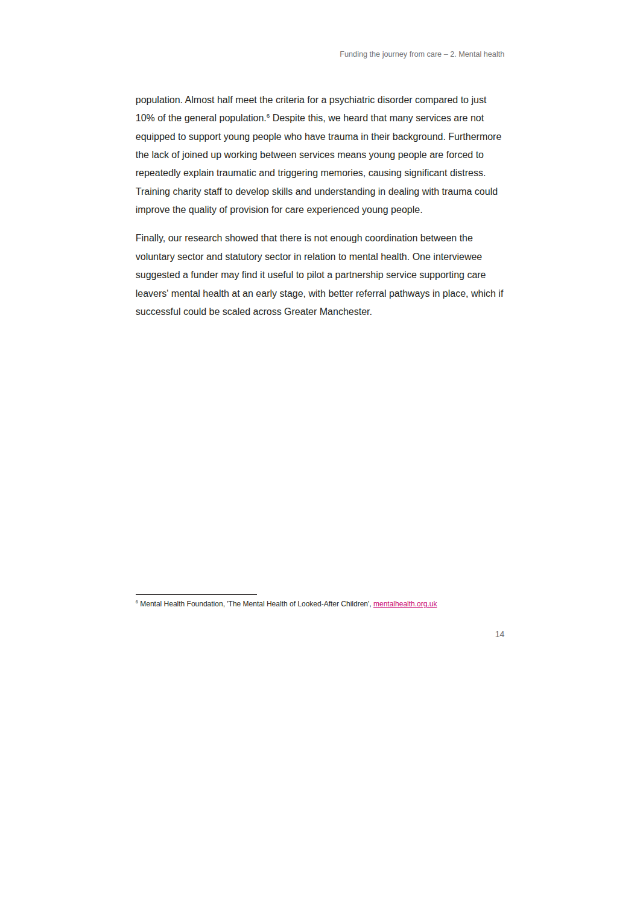Funding the journey from care – 2. Mental health
population. Almost half meet the criteria for a psychiatric disorder compared to just 10% of the general population.6 Despite this, we heard that many services are not equipped to support young people who have trauma in their background. Furthermore the lack of joined up working between services means young people are forced to repeatedly explain traumatic and triggering memories, causing significant distress. Training charity staff to develop skills and understanding in dealing with trauma could improve the quality of provision for care experienced young people.
Finally, our research showed that there is not enough coordination between the voluntary sector and statutory sector in relation to mental health. One interviewee suggested a funder may find it useful to pilot a partnership service supporting care leavers' mental health at an early stage, with better referral pathways in place, which if successful could be scaled across Greater Manchester.
6 Mental Health Foundation, 'The Mental Health of Looked-After Children', mentalhealth.org.uk
14